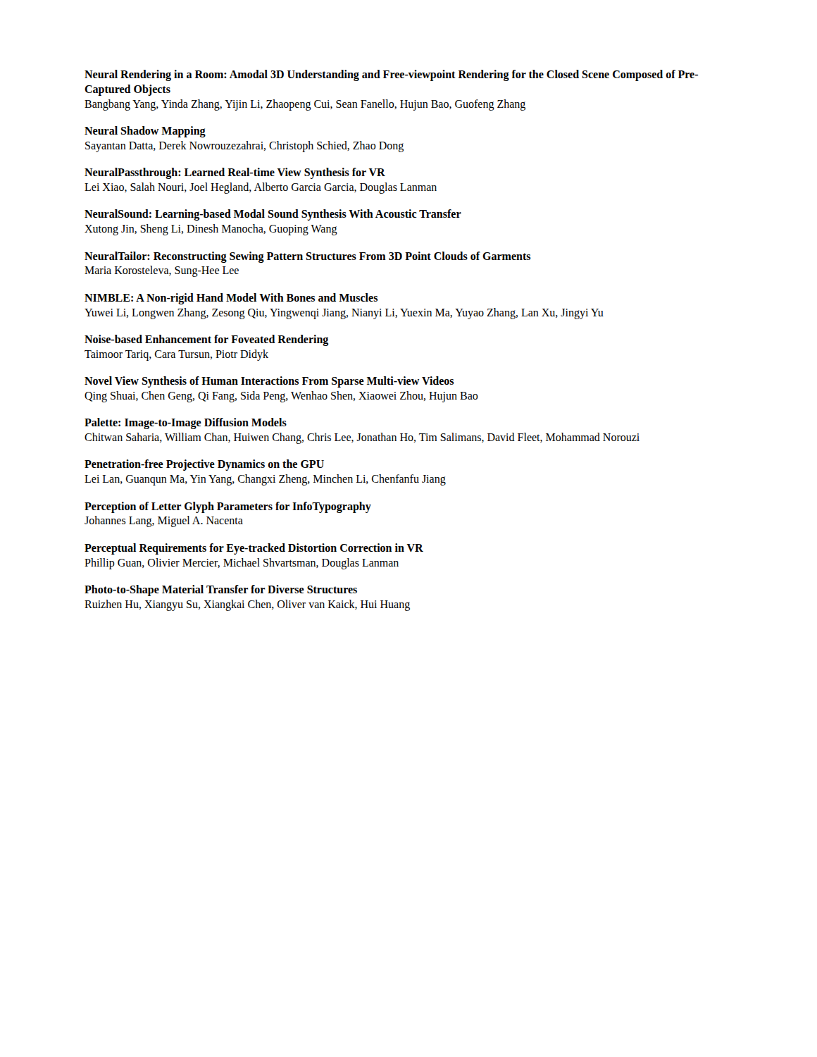Neural Rendering in a Room: Amodal 3D Understanding and Free-viewpoint Rendering for the Closed Scene Composed of Pre-Captured Objects
Bangbang Yang, Yinda Zhang, Yijin Li, Zhaopeng Cui, Sean Fanello, Hujun Bao, Guofeng Zhang
Neural Shadow Mapping
Sayantan Datta, Derek Nowrouzezahrai, Christoph Schied, Zhao Dong
NeuralPassthrough: Learned Real-time View Synthesis for VR
Lei Xiao, Salah Nouri, Joel Hegland, Alberto Garcia Garcia, Douglas Lanman
NeuralSound: Learning-based Modal Sound Synthesis With Acoustic Transfer
Xutong Jin, Sheng Li, Dinesh Manocha, Guoping Wang
NeuralTailor: Reconstructing Sewing Pattern Structures From 3D Point Clouds of Garments
Maria Korosteleva, Sung-Hee Lee
NIMBLE: A Non-rigid Hand Model With Bones and Muscles
Yuwei Li, Longwen Zhang, Zesong Qiu, Yingwenqi Jiang, Nianyi Li, Yuexin Ma, Yuyao Zhang, Lan Xu, Jingyi Yu
Noise-based Enhancement for Foveated Rendering
Taimoor Tariq, Cara Tursun, Piotr Didyk
Novel View Synthesis of Human Interactions From Sparse Multi-view Videos
Qing Shuai, Chen Geng, Qi Fang, Sida Peng, Wenhao Shen, Xiaowei Zhou, Hujun Bao
Palette: Image-to-Image Diffusion Models
Chitwan Saharia, William Chan, Huiwen Chang, Chris Lee, Jonathan Ho, Tim Salimans, David Fleet, Mohammad Norouzi
Penetration-free Projective Dynamics on the GPU
Lei Lan, Guanqun Ma, Yin Yang, Changxi Zheng, Minchen Li, Chenfanfu Jiang
Perception of Letter Glyph Parameters for InfoTypography
Johannes Lang, Miguel A. Nacenta
Perceptual Requirements for Eye-tracked Distortion Correction in VR
Phillip Guan, Olivier Mercier, Michael Shvartsman, Douglas Lanman
Photo-to-Shape Material Transfer for Diverse Structures
Ruizhen Hu, Xiangyu Su, Xiangkai Chen, Oliver van Kaick, Hui Huang